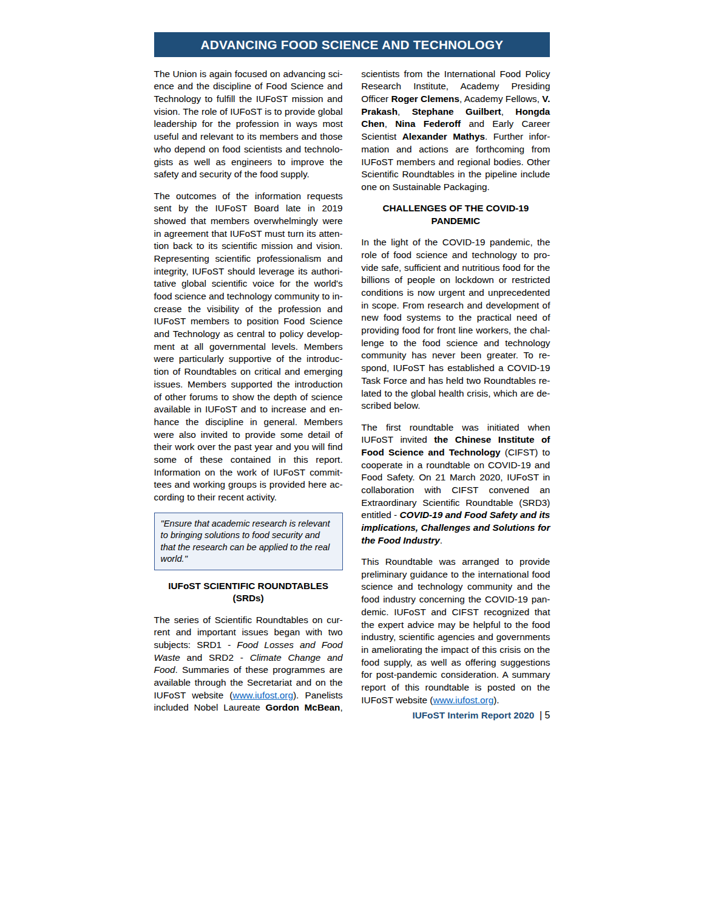ADVANCING FOOD SCIENCE AND TECHNOLOGY
The Union is again focused on advancing science and the discipline of Food Science and Technology to fulfill the IUFoST mission and vision. The role of IUFoST is to provide global leadership for the profession in ways most useful and relevant to its members and those who depend on food scientists and technologists as well as engineers to improve the safety and security of the food supply.
The outcomes of the information requests sent by the IUFoST Board late in 2019 showed that members overwhelmingly were in agreement that IUFoST must turn its attention back to its scientific mission and vision. Representing scientific professionalism and integrity, IUFoST should leverage its authoritative global scientific voice for the world's food science and technology community to increase the visibility of the profession and IUFoST members to position Food Science and Technology as central to policy development at all governmental levels. Members were particularly supportive of the introduction of Roundtables on critical and emerging issues. Members supported the introduction of other forums to show the depth of science available in IUFoST and to increase and enhance the discipline in general. Members were also invited to provide some detail of their work over the past year and you will find some of these contained in this report. Information on the work of IUFoST committees and working groups is provided here according to their recent activity.
"Ensure that academic research is relevant to bringing solutions to food security and that the research can be applied to the real world."
IUFoST SCIENTIFIC ROUNDTABLES (SRDs)
The series of Scientific Roundtables on current and important issues began with two subjects: SRD1 - Food Losses and Food Waste and SRD2 - Climate Change and Food. Summaries of these programmes are available through the Secretariat and on the IUFoST website (www.iufost.org). Panelists included Nobel Laureate Gordon McBean, scientists from the International Food Policy Research Institute, Academy Presiding Officer Roger Clemens, Academy Fellows, V. Prakash, Stephane Guilbert, Hongda Chen, Nina Federoff and Early Career Scientist Alexander Mathys. Further information and actions are forthcoming from IUFoST members and regional bodies. Other Scientific Roundtables in the pipeline include one on Sustainable Packaging.
CHALLENGES OF THE COVID-19 PANDEMIC
In the light of the COVID-19 pandemic, the role of food science and technology to provide safe, sufficient and nutritious food for the billions of people on lockdown or restricted conditions is now urgent and unprecedented in scope. From research and development of new food systems to the practical need of providing food for front line workers, the challenge to the food science and technology community has never been greater. To respond, IUFoST has established a COVID-19 Task Force and has held two Roundtables related to the global health crisis, which are described below.
The first roundtable was initiated when IUFoST invited the Chinese Institute of Food Science and Technology (CIFST) to cooperate in a roundtable on COVID-19 and Food Safety. On 21 March 2020, IUFoST in collaboration with CIFST convened an Extraordinary Scientific Roundtable (SRD3) entitled - COVID-19 and Food Safety and its implications, Challenges and Solutions for the Food Industry.
This Roundtable was arranged to provide preliminary guidance to the international food science and technology community and the food industry concerning the COVID-19 pandemic. IUFoST and CIFST recognized that the expert advice may be helpful to the food industry, scientific agencies and governments in ameliorating the impact of this crisis on the food supply, as well as offering suggestions for post-pandemic consideration. A summary report of this roundtable is posted on the IUFoST website (www.iufost.org).
IUFoST Interim Report 2020 | 5